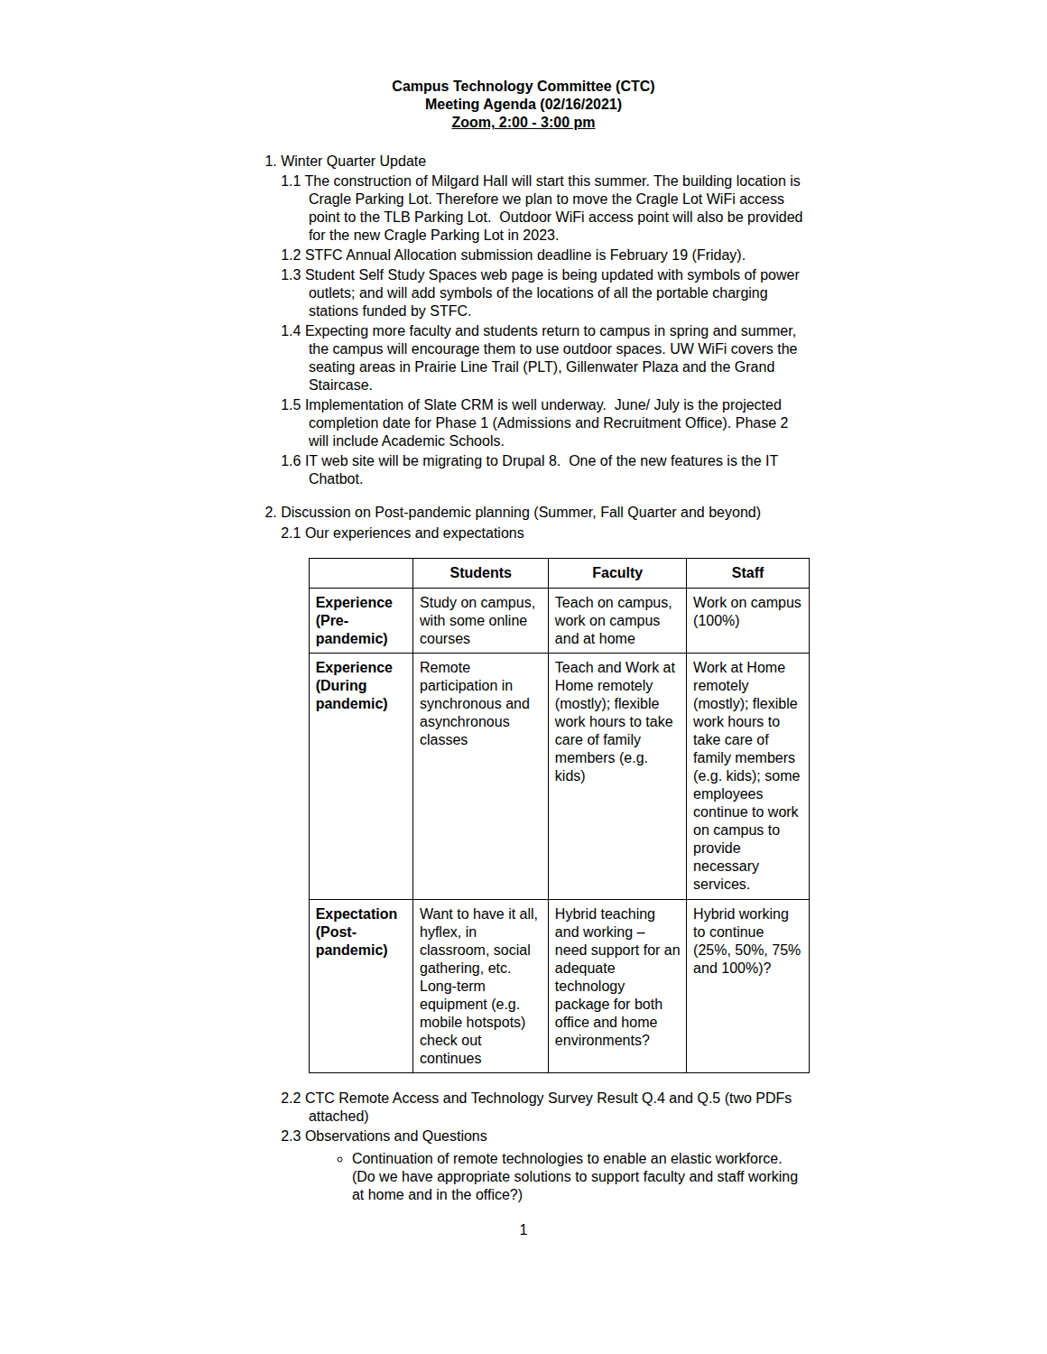Campus Technology Committee (CTC) Meeting Agenda (02/16/2021) Zoom, 2:00 - 3:00 pm
Winter Quarter Update
1.1 The construction of Milgard Hall will start this summer. The building location is Cragle Parking Lot. Therefore we plan to move the Cragle Lot WiFi access point to the TLB Parking Lot. Outdoor WiFi access point will also be provided for the new Cragle Parking Lot in 2023. 1.2 STFC Annual Allocation submission deadline is February 19 (Friday). 1.3 Student Self Study Spaces web page is being updated with symbols of power outlets; and will add symbols of the locations of all the portable charging stations funded by STFC. 1.4 Expecting more faculty and students return to campus in spring and summer, the campus will encourage them to use outdoor spaces. UW WiFi covers the seating areas in Prairie Line Trail (PLT), Gillenwater Plaza and the Grand Staircase. 1.5 Implementation of Slate CRM is well underway. June/ July is the projected completion date for Phase 1 (Admissions and Recruitment Office). Phase 2 will include Academic Schools. 1.6 IT web site will be migrating to Drupal 8. One of the new features is the IT Chatbot.
Discussion on Post-pandemic planning (Summer, Fall Quarter and beyond)
2.1 Our experiences and expectations
| | Students | Faculty | Staff |
| --- | --- | --- | --- |
| Experience (Pre-pandemic) | Study on campus, with some online courses | Teach on campus, work on campus and at home | Work on campus (100%) |
| Experience (During pandemic) | Remote participation in synchronous and asynchronous classes | Teach and Work at Home remotely (mostly); flexible work hours to take care of family members (e.g. kids) | Work at Home remotely (mostly); flexible work hours to take care of family members (e.g. kids); some employees continue to work on campus to provide necessary services. |
| Expectation (Post-pandemic) | Want to have it all, hyflex, in classroom, social gathering, etc. Long-term equipment (e.g. mobile hotspots) check out continues | Hybrid teaching and working – need support for an adequate technology package for both office and home environments? | Hybrid working to continue (25%, 50%, 75% and 100%)? |
2.2 CTC Remote Access and Technology Survey Result Q.4 and Q.5 (two PDFs attached) 2.3 Observations and Questions
Continuation of remote technologies to enable an elastic workforce. (Do we have appropriate solutions to support faculty and staff working at home and in the office?)
1